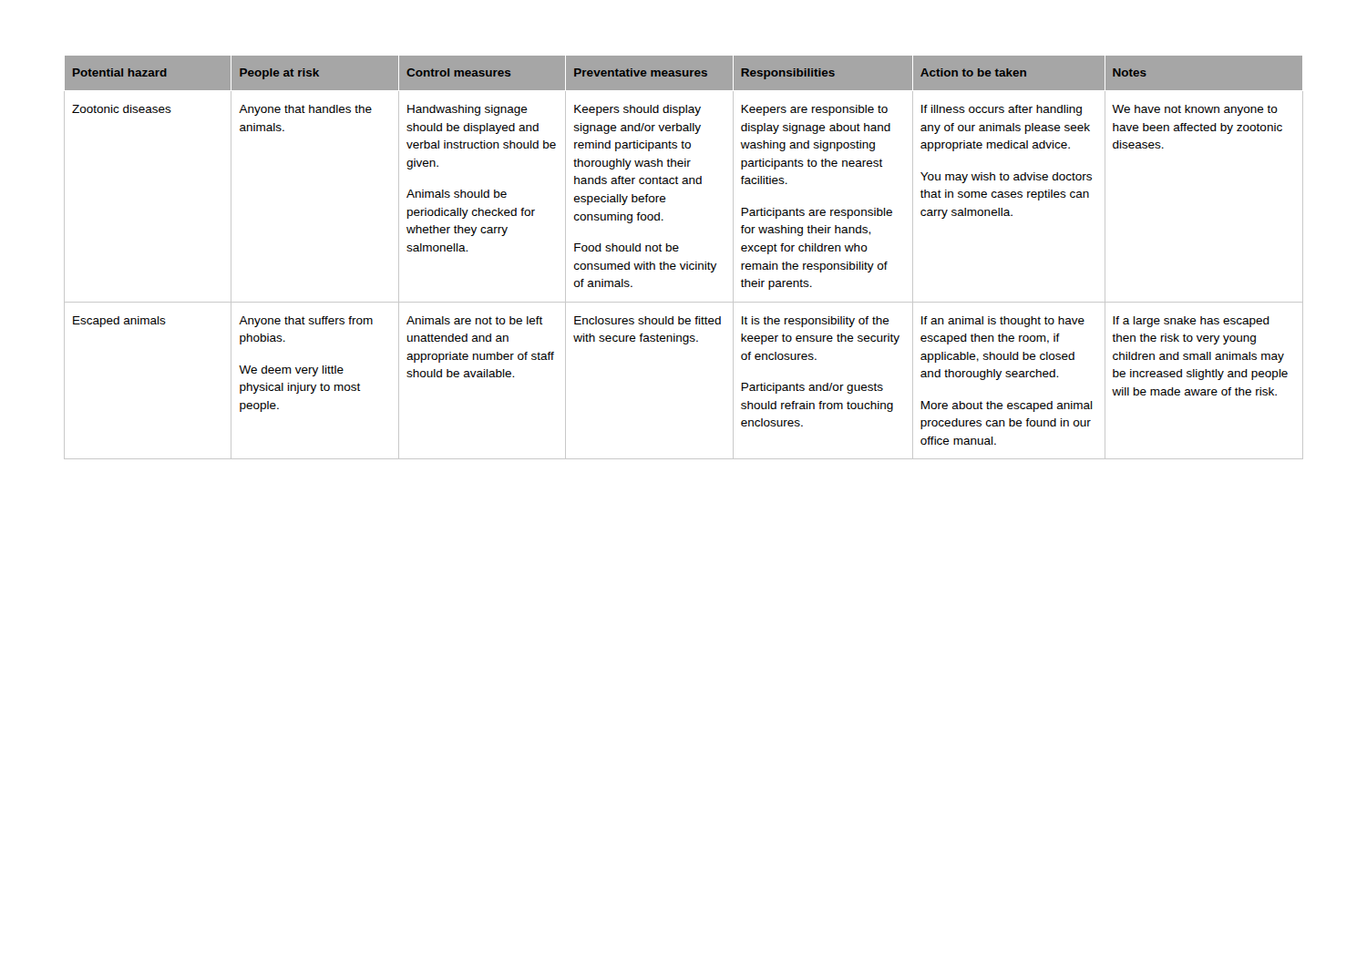| Potential hazard | People at risk | Control measures | Preventative measures | Responsibilities | Action to be taken | Notes |
| --- | --- | --- | --- | --- | --- | --- |
| Zootonic diseases | Anyone that handles the animals. | Handwashing signage should be displayed and verbal instruction should be given. Animals should be periodically checked for whether they carry salmonella. | Keepers should display signage and/or verbally remind participants to thoroughly wash their hands after contact and especially before consuming food. Food should not be consumed with the vicinity of animals. | Keepers are responsible to display signage about hand washing and signposting participants to the nearest facilities. Participants are responsible for washing their hands, except for children who remain the responsibility of their parents. | If illness occurs after handling any of our animals please seek appropriate medical advice. You may wish to advise doctors that in some cases reptiles can carry salmonella. | We have not known anyone to have been affected by zootonic diseases. |
| Escaped animals | Anyone that suffers from phobias. We deem very little physical injury to most people. | Animals are not to be left unattended and an appropriate number of staff should be available. | Enclosures should be fitted with secure fastenings. | It is the responsibility of the keeper to ensure the security of enclosures. Participants and/or guests should refrain from touching enclosures. | If an animal is thought to have escaped then the room, if applicable, should be closed and thoroughly searched. More about the escaped animal procedures can be found in our office manual. | If a large snake has escaped then the risk to very young children and small animals may be increased slightly and people will be made aware of the risk. |